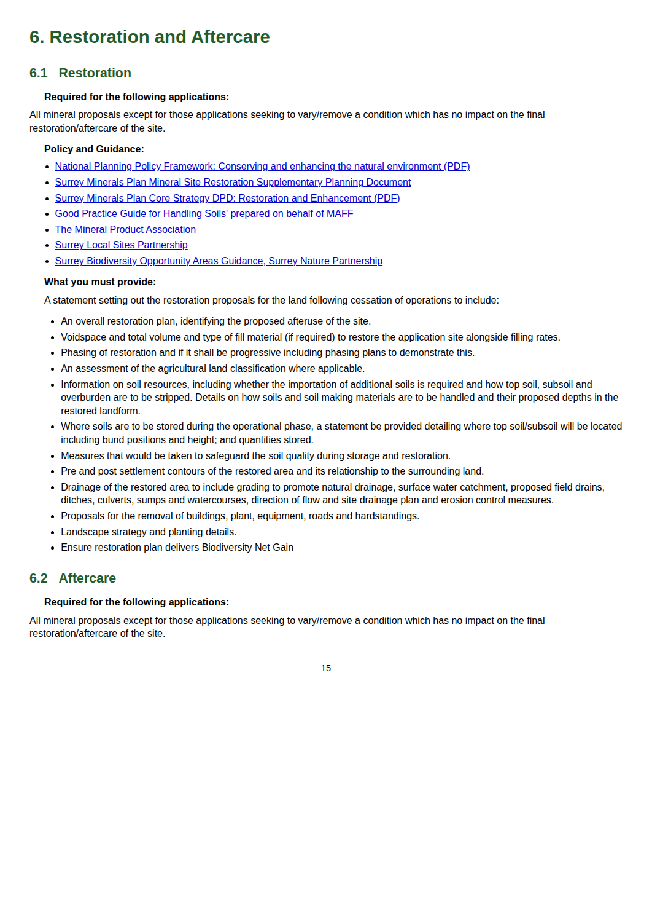6. Restoration and Aftercare
6.1 Restoration
Required for the following applications:
All mineral proposals except for those applications seeking to vary/remove a condition which has no impact on the final restoration/aftercare of the site.
Policy and Guidance:
National Planning Policy Framework: Conserving and enhancing the natural environment (PDF)
Surrey Minerals Plan Mineral Site Restoration Supplementary Planning Document
Surrey Minerals Plan Core Strategy DPD: Restoration and Enhancement (PDF)
Good Practice Guide for Handling Soils' prepared on behalf of MAFF
The Mineral Product Association
Surrey Local Sites Partnership
Surrey Biodiversity Opportunity Areas Guidance, Surrey Nature Partnership
What you must provide:
A statement setting out the restoration proposals for the land following cessation of operations to include:
An overall restoration plan, identifying the proposed afteruse of the site.
Voidspace and total volume and type of fill material (if required) to restore the application site alongside filling rates.
Phasing of restoration and if it shall be progressive including phasing plans to demonstrate this.
An assessment of the agricultural land classification where applicable.
Information on soil resources, including whether the importation of additional soils is required and how top soil, subsoil and overburden are to be stripped. Details on how soils and soil making materials are to be handled and their proposed depths in the restored landform.
Where soils are to be stored during the operational phase, a statement be provided detailing where top soil/subsoil will be located including bund positions and height; and quantities stored.
Measures that would be taken to safeguard the soil quality during storage and restoration.
Pre and post settlement contours of the restored area and its relationship to the surrounding land.
Drainage of the restored area to include grading to promote natural drainage, surface water catchment, proposed field drains, ditches, culverts, sumps and watercourses, direction of flow and site drainage plan and erosion control measures.
Proposals for the removal of buildings, plant, equipment, roads and hardstandings.
Landscape strategy and planting details.
Ensure restoration plan delivers Biodiversity Net Gain
6.2 Aftercare
Required for the following applications:
All mineral proposals except for those applications seeking to vary/remove a condition which has no impact on the final restoration/aftercare of the site.
15